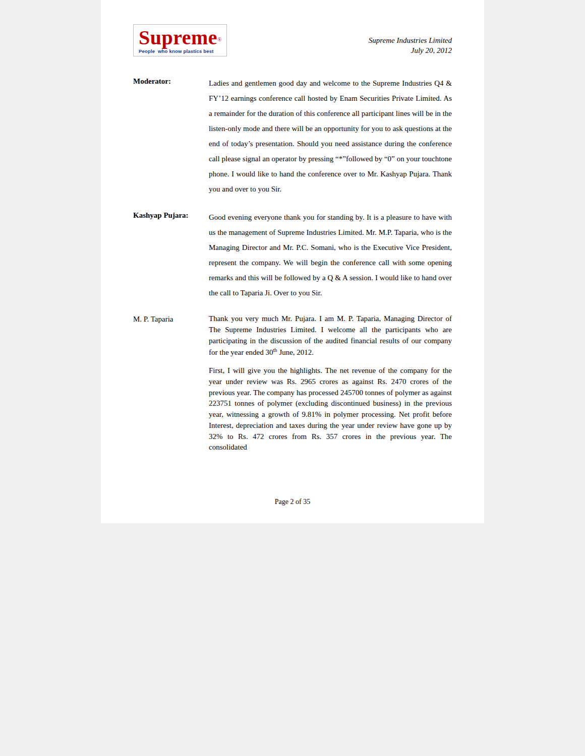Supreme® People who know plastics best
Supreme Industries Limited
July 20, 2012
| Moderator: | Ladies and gentlemen good day and welcome to the Supreme Industries Q4 & FY’12 earnings conference call hosted by Enam Securities Private Limited. As a remainder for the duration of this conference all participant lines will be in the listen-only mode and there will be an opportunity for you to ask questions at the end of today’s presentation. Should you need assistance during the conference call please signal an operator by pressing “*”followed by “0” on your touchtone phone. I would like to hand the conference over to Mr. Kashyap Pujara. Thank you and over to you Sir. |
| Kashyap Pujara: | Good evening everyone thank you for standing by. It is a pleasure to have with us the management of Supreme Industries Limited. Mr. M.P. Taparia, who is the Managing Director and Mr. P.C. Somani, who is the Executive Vice President, represent the company. We will begin the conference call with some opening remarks and this will be followed by a Q & A session. I would like to hand over the call to Taparia Ji. Over to you Sir. |
| M. P. Taparia | Thank you very much Mr. Pujara. I am M. P. Taparia, Managing Director of The Supreme Industries Limited. I welcome all the participants who are participating in the discussion of the audited financial results of our company for the year ended 30 th June, 2012. First, I will give you the highlights. The net revenue of the company for the year under review was Rs. 2965 crores as against Rs. 2470 crores of the previous year. The company has processed 245700 tonnes of polymer as against 223751 tonnes of polymer (excluding discontinued business) in the previous year, witnessing a growth of 9.81% in polymer processing. Net profit before Interest, depreciation and taxes during the year under review have gone up by 32% to Rs. 472 crores from Rs. 357 crores in the previous year. The consolidated |
Page 2 of 35